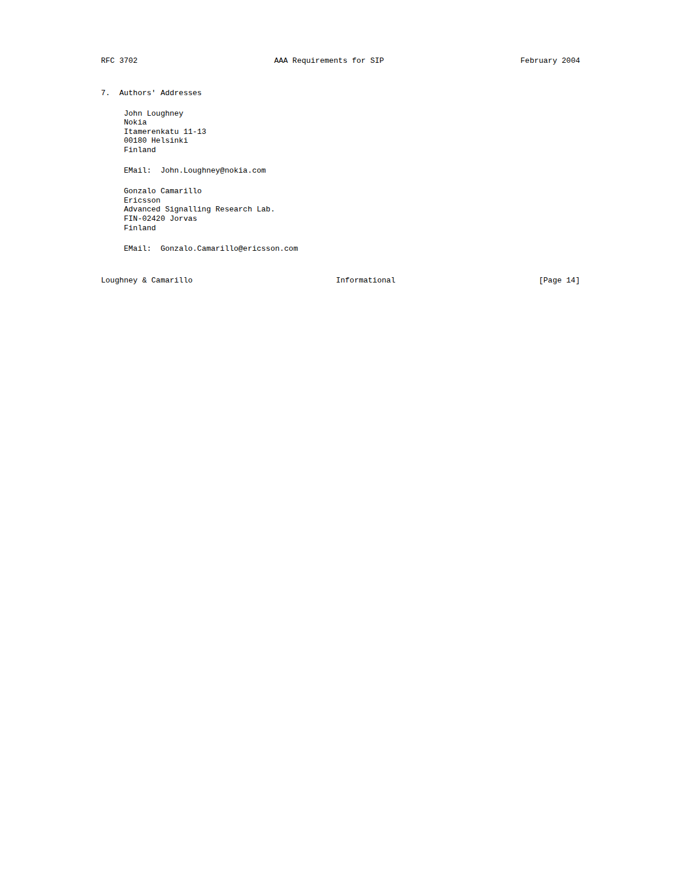RFC 3702 AAA Requirements for SIP February 2004
7.  Authors' Addresses
John Loughney
Nokia
Itamerenkatu 11-13
00180 Helsinki
Finland
EMail:  John.Loughney@nokia.com
Gonzalo Camarillo
Ericsson
Advanced Signalling Research Lab.
FIN-02420 Jorvas
Finland
EMail:  Gonzalo.Camarillo@ericsson.com
Loughney & Camarillo Informational [Page 14]